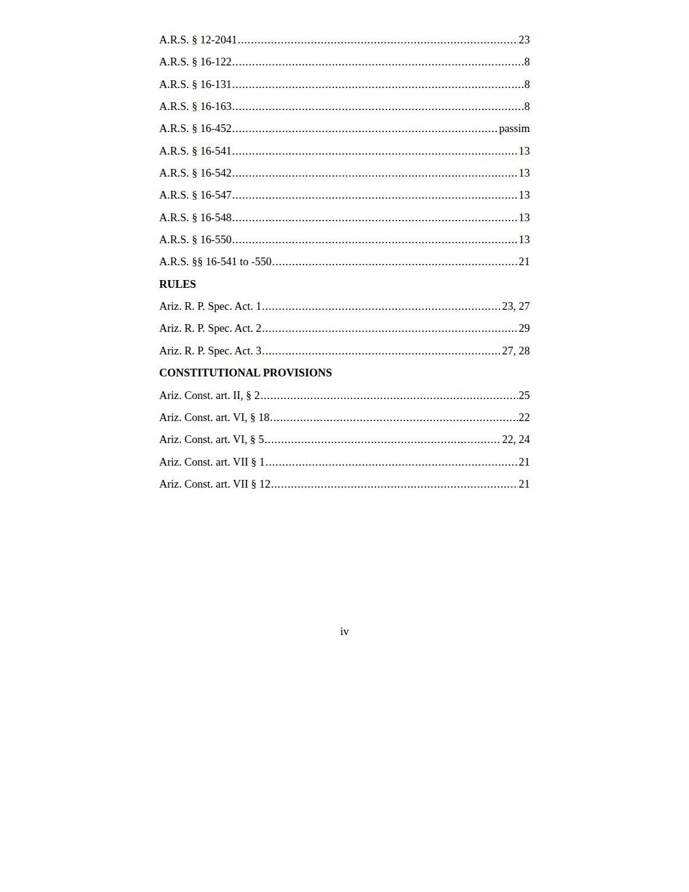A.R.S. § 12-2041..................................................................................................... 23
A.R.S. § 16-122....................................................................................................... 8
A.R.S. § 16-131....................................................................................................... 8
A.R.S. § 16-163....................................................................................................... 8
A.R.S. § 16-452............................................................................................... passim
A.R.S. § 16-541..................................................................................................... 13
A.R.S. § 16-542..................................................................................................... 13
A.R.S. § 16-547..................................................................................................... 13
A.R.S. § 16-548..................................................................................................... 13
A.R.S. § 16-550..................................................................................................... 13
A.R.S. §§ 16-541 to -550....................................................................................... 21
RULES
Ariz. R. P. Spec. Act. 1..................................................................................... 23, 27
Ariz. R. P. Spec. Act. 2......................................................................................... 29
Ariz. R. P. Spec. Act. 3................................................................................. 27, 28
CONSTITUTIONAL PROVISIONS
Ariz. Const. art. II, § 2......................................................................................... 25
Ariz. Const. art. VI, § 18....................................................................................... 22
Ariz. Const. art. VI, § 5................................................................................. 22, 24
Ariz. Const. art. VII § 1....................................................................................... 21
Ariz. Const. art. VII § 12..................................................................................... 21
iv